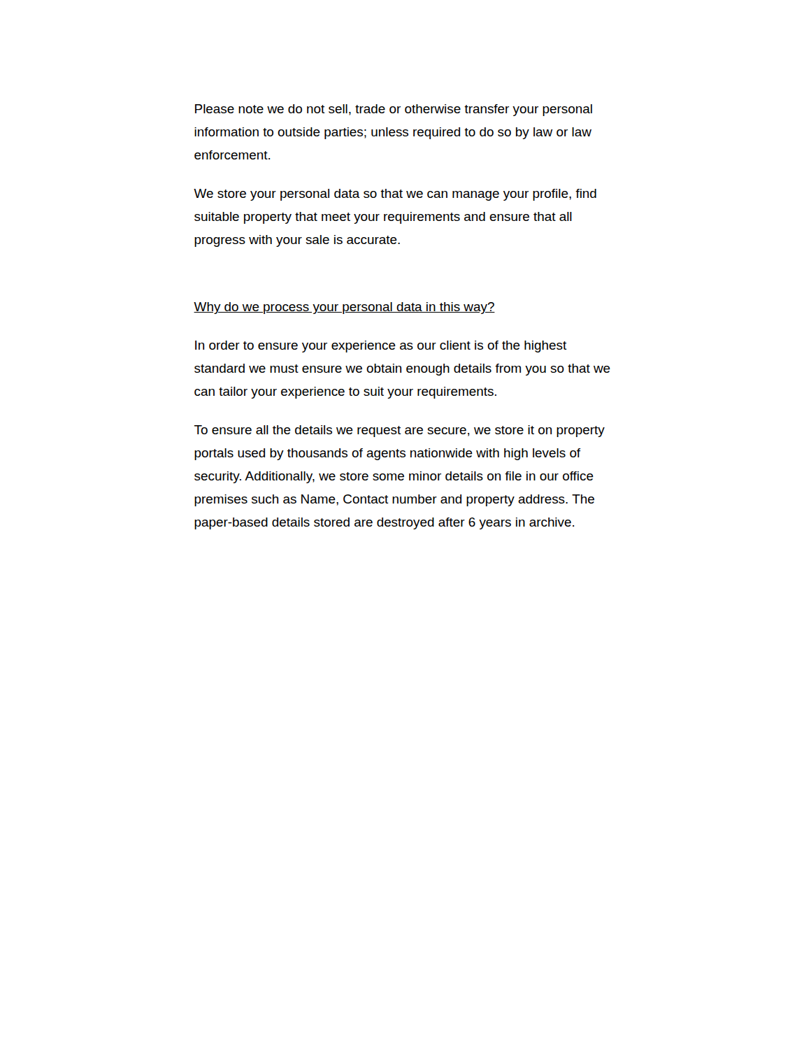Please note we do not sell, trade or otherwise transfer your personal information to outside parties; unless required to do so by law or law enforcement.
We store your personal data so that we can manage your profile, find suitable property that meet your requirements and ensure that all progress with your sale is accurate.
Why do we process your personal data in this way?
In order to ensure your experience as our client is of the highest standard we must ensure we obtain enough details from you so that we can tailor your experience to suit your requirements.
To ensure all the details we request are secure, we store it on property portals used by thousands of agents nationwide with high levels of security. Additionally, we store some minor details on file in our office premises such as Name, Contact number and property address. The paper-based details stored are destroyed after 6 years in archive.